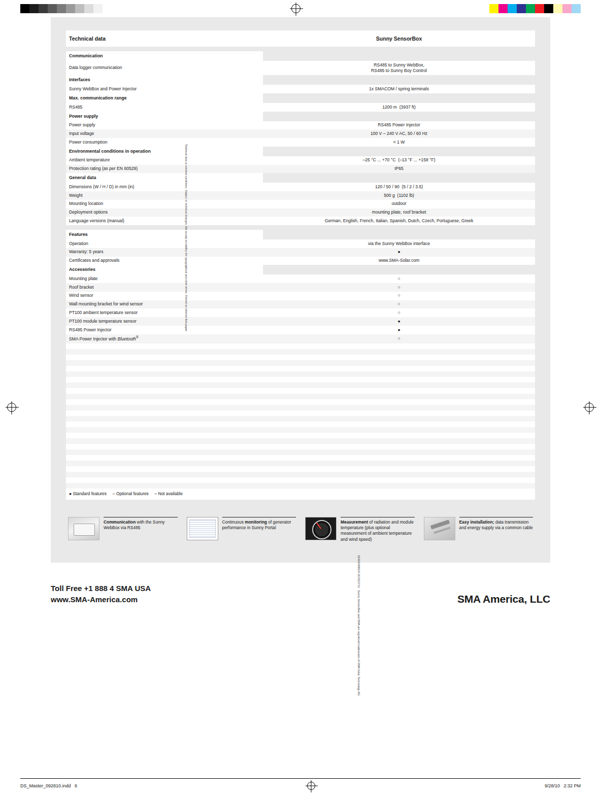Technical data at nominal conditions. Subject to technical changes. We accept no liability for typographical and other errors. Printed on chlorine-free paper
SENSORBOX-DUS10713 Sunny SensorBox and SMA are registered trademarks of SMA Solar Technology AG
| Technical data | Sunny SensorBox |
| Communication | |
| Data logger communication | RS485 to Sunny WebBox, RS485 to Sunny Boy Control |
| Interfaces | |
| Sunny WebBox and Power Injector | 1x SMACOM / spring terminals |
| Max. communication range | |
| RS485 | 1200 m (3937 ft) |
| Power supply | |
| Power supply | RS485 Power Injector |
| Input voltage | 100 V – 240 V AC, 50 / 60 Hz |
| Power consumption | < 1 W |
| Environmental conditions in operation | |
| Ambient temperature | –25 °C ... +70 °C (–13 °F ... +158 °F) |
| Protection rating (as per EN 60529) | IP65 |
| General data | |
| Dimensions (W / H / D) in mm (in) | 120 / 50 / 90 (5 / 2 / 3.5) |
| Weight | 500 g (1102 lb) |
| Mounting location | outdoor |
| Deployment options | mounting plate, roof bracket |
| Language versions (manual) | German, English, French, Italian, Spanish, Dutch, Czech, Portuguese, Greek |
| Features | |
| Operation | via the Sunny WebBox interface |
| Warranty: 5 years | |
| Certificates and approvals | www.SMA-Solar.com |
| Accessories | |
| Mounting plate | |
| Roof bracket | |
| Wind sensor | |
| Wall mounting bracket for wind sensor | |
| PT100 ambient temperature sensor | |
| PT100 module temperature sensor | |
| RS485 Power Injector | |
| SMA Power Injector with Bluetooth ® | |
| Standard features Optional features – Not available | |
Communication with the Sunny WebBox via RS485
Continuous monitoring of generator performance in Sunny Portal
Measurement of radiation and module temperature (plus optional measurement of ambient temperature and wind speed)
Easy installation; data transmission and energy supply via a common cable
Toll Free +1 888 4 SMA USA
www.SMA-America.com
SMA America, LLC
DS_Master_092810.indd 6
9/28/10 2:32 PM